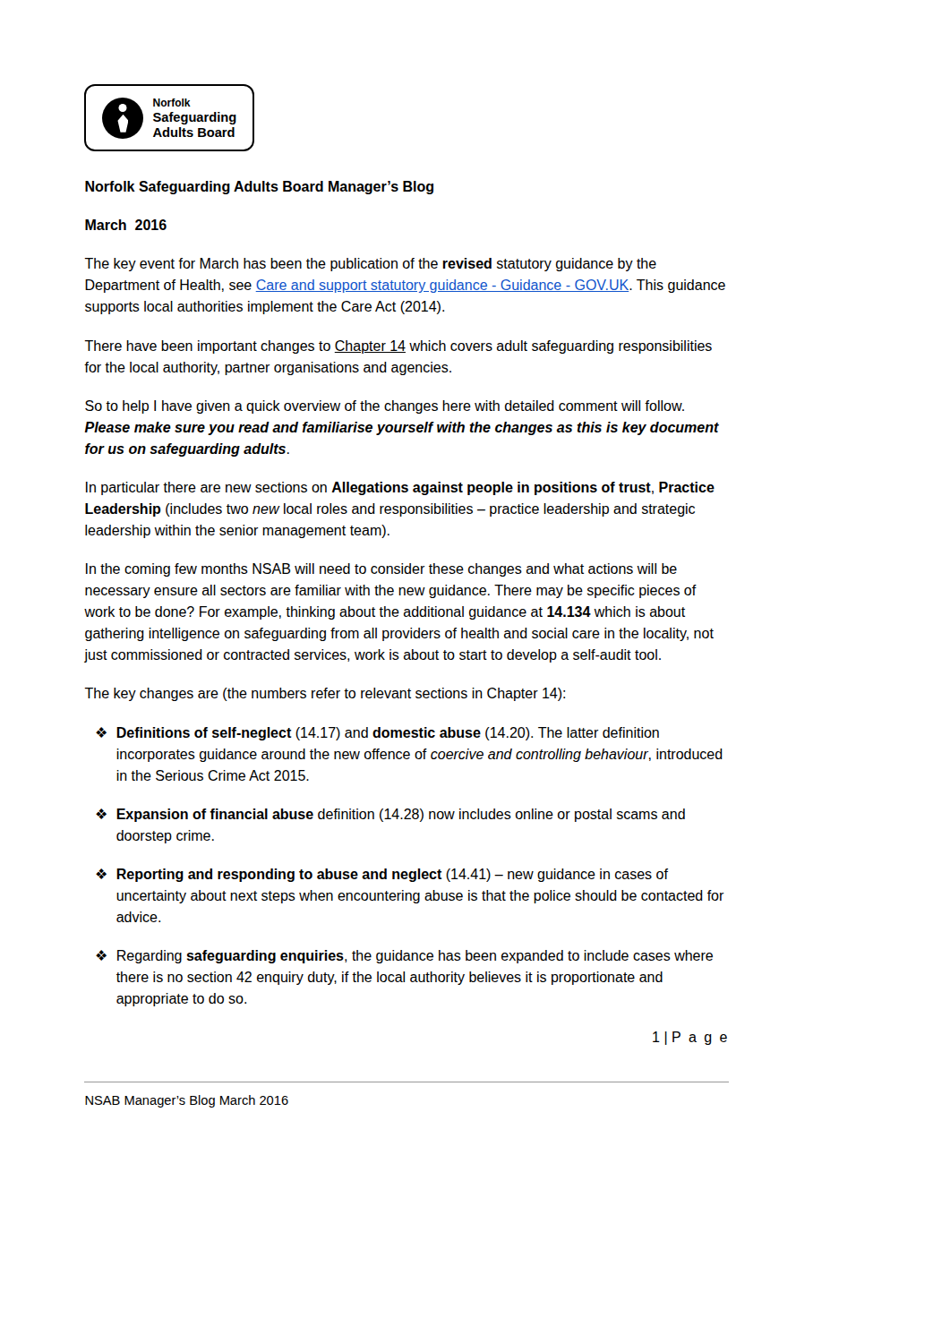Norfolk
Safeguarding
Adults Board
Norfolk Safeguarding Adults Board Manager’s Blog
March 2016
The key event for March has been the publication of the revised statutory guidance by the Department of Health, see Care and support statutory guidance - Guidance - GOV.UK. This guidance supports local authorities implement the Care Act (2014).
There have been important changes to Chapter 14 which covers adult safeguarding responsibilities for the local authority, partner organisations and agencies.
So to help I have given a quick overview of the changes here with detailed comment will follow. Please make sure you read and familiarise yourself with the changes as this is key document for us on safeguarding adults.
In particular there are new sections on Allegations against people in positions of trust, Practice Leadership (includes two new local roles and responsibilities – practice leadership and strategic leadership within the senior management team).
In the coming few months NSAB will need to consider these changes and what actions will be necessary ensure all sectors are familiar with the new guidance. There may be specific pieces of work to be done? For example, thinking about the additional guidance at 14.134 which is about gathering intelligence on safeguarding from all providers of health and social care in the locality, not just commissioned or contracted services, work is about to start to develop a self-audit tool.
The key changes are (the numbers refer to relevant sections in Chapter 14):
Definitions of self-neglect (14.17) and domestic abuse (14.20). The latter definition incorporates guidance around the new offence of coercive and controlling behaviour, introduced in the Serious Crime Act 2015.
Expansion of financial abuse definition (14.28) now includes online or postal scams and doorstep crime.
Reporting and responding to abuse and neglect (14.41) – new guidance in cases of uncertainty about next steps when encountering abuse is that the police should be contacted for advice.
Regarding safeguarding enquiries, the guidance has been expanded to include cases where there is no section 42 enquiry duty, if the local authority believes it is proportionate and appropriate to do so.
1 | P a g e
NSAB Manager’s Blog March 2016